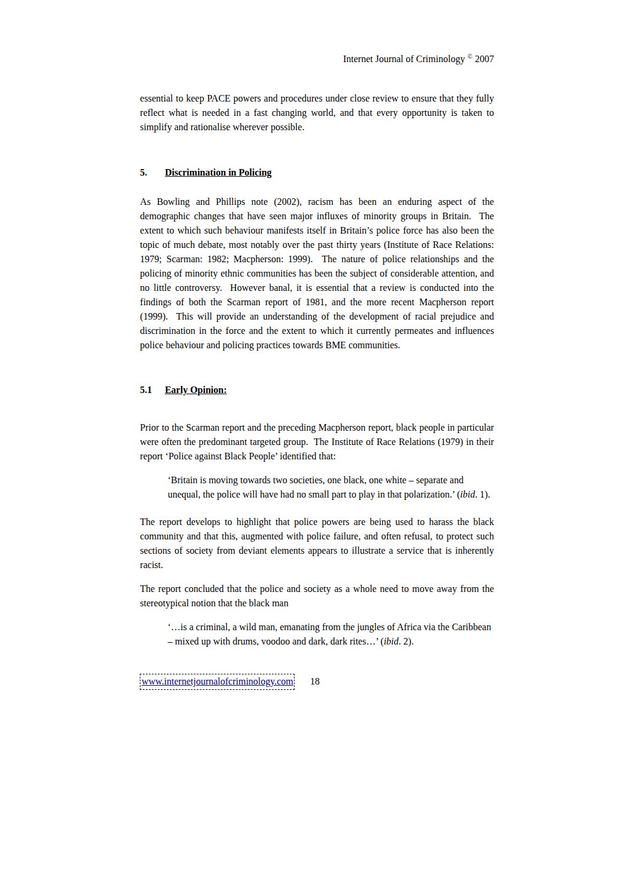Internet Journal of Criminology © 2007
essential to keep PACE powers and procedures under close review to ensure that they fully reflect what is needed in a fast changing world, and that every opportunity is taken to simplify and rationalise wherever possible.
5. Discrimination in Policing
As Bowling and Phillips note (2002), racism has been an enduring aspect of the demographic changes that have seen major influxes of minority groups in Britain. The extent to which such behaviour manifests itself in Britain’s police force has also been the topic of much debate, most notably over the past thirty years (Institute of Race Relations: 1979; Scarman: 1982; Macpherson: 1999). The nature of police relationships and the policing of minority ethnic communities has been the subject of considerable attention, and no little controversy. However banal, it is essential that a review is conducted into the findings of both the Scarman report of 1981, and the more recent Macpherson report (1999). This will provide an understanding of the development of racial prejudice and discrimination in the force and the extent to which it currently permeates and influences police behaviour and policing practices towards BME communities.
5.1 Early Opinion:
Prior to the Scarman report and the preceding Macpherson report, black people in particular were often the predominant targeted group. The Institute of Race Relations (1979) in their report ‘Police against Black People’ identified that:
‘Britain is moving towards two societies, one black, one white – separate and unequal, the police will have had no small part to play in that polarization.’ (ibid. 1).
The report develops to highlight that police powers are being used to harass the black community and that this, augmented with police failure, and often refusal, to protect such sections of society from deviant elements appears to illustrate a service that is inherently racist.
The report concluded that the police and society as a whole need to move away from the stereotypical notion that the black man
‘…is a criminal, a wild man, emanating from the jungles of Africa via the Caribbean – mixed up with drums, voodoo and dark, dark rites…’ (ibid. 2).
www.internetjournalofcriminology.com 18